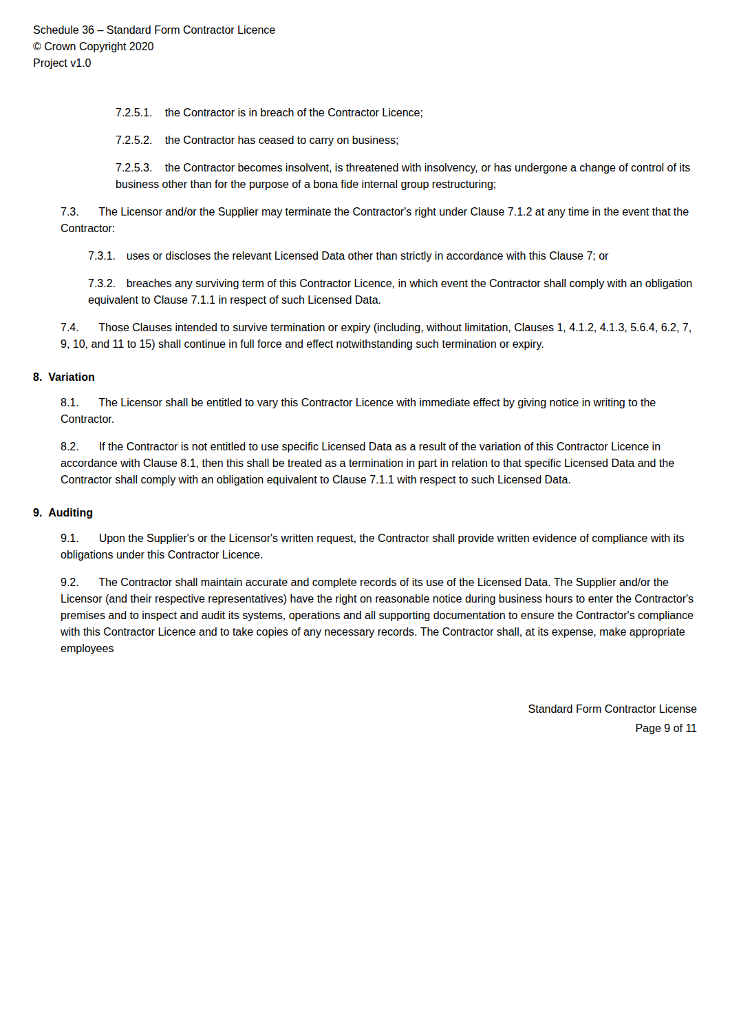Schedule 36 – Standard Form Contractor Licence
© Crown Copyright 2020
Project v1.0
7.2.5.1. the Contractor is in breach of the Contractor Licence;
7.2.5.2. the Contractor has ceased to carry on business;
7.2.5.3. the Contractor becomes insolvent, is threatened with insolvency, or has undergone a change of control of its business other than for the purpose of a bona fide internal group restructuring;
7.3. The Licensor and/or the Supplier may terminate the Contractor's right under Clause 7.1.2 at any time in the event that the Contractor:
7.3.1. uses or discloses the relevant Licensed Data other than strictly in accordance with this Clause 7; or
7.3.2. breaches any surviving term of this Contractor Licence, in which event the Contractor shall comply with an obligation equivalent to Clause 7.1.1 in respect of such Licensed Data.
7.4. Those Clauses intended to survive termination or expiry (including, without limitation, Clauses 1, 4.1.2, 4.1.3, 5.6.4, 6.2, 7, 9, 10, and 11 to 15) shall continue in full force and effect notwithstanding such termination or expiry.
8. Variation
8.1. The Licensor shall be entitled to vary this Contractor Licence with immediate effect by giving notice in writing to the Contractor.
8.2. If the Contractor is not entitled to use specific Licensed Data as a result of the variation of this Contractor Licence in accordance with Clause 8.1, then this shall be treated as a termination in part in relation to that specific Licensed Data and the Contractor shall comply with an obligation equivalent to Clause 7.1.1 with respect to such Licensed Data.
9. Auditing
9.1. Upon the Supplier's or the Licensor's written request, the Contractor shall provide written evidence of compliance with its obligations under this Contractor Licence.
9.2. The Contractor shall maintain accurate and complete records of its use of the Licensed Data. The Supplier and/or the Licensor (and their respective representatives) have the right on reasonable notice during business hours to enter the Contractor's premises and to inspect and audit its systems, operations and all supporting documentation to ensure the Contractor's compliance with this Contractor Licence and to take copies of any necessary records. The Contractor shall, at its expense, make appropriate employees
Standard Form Contractor License
Page 9 of 11